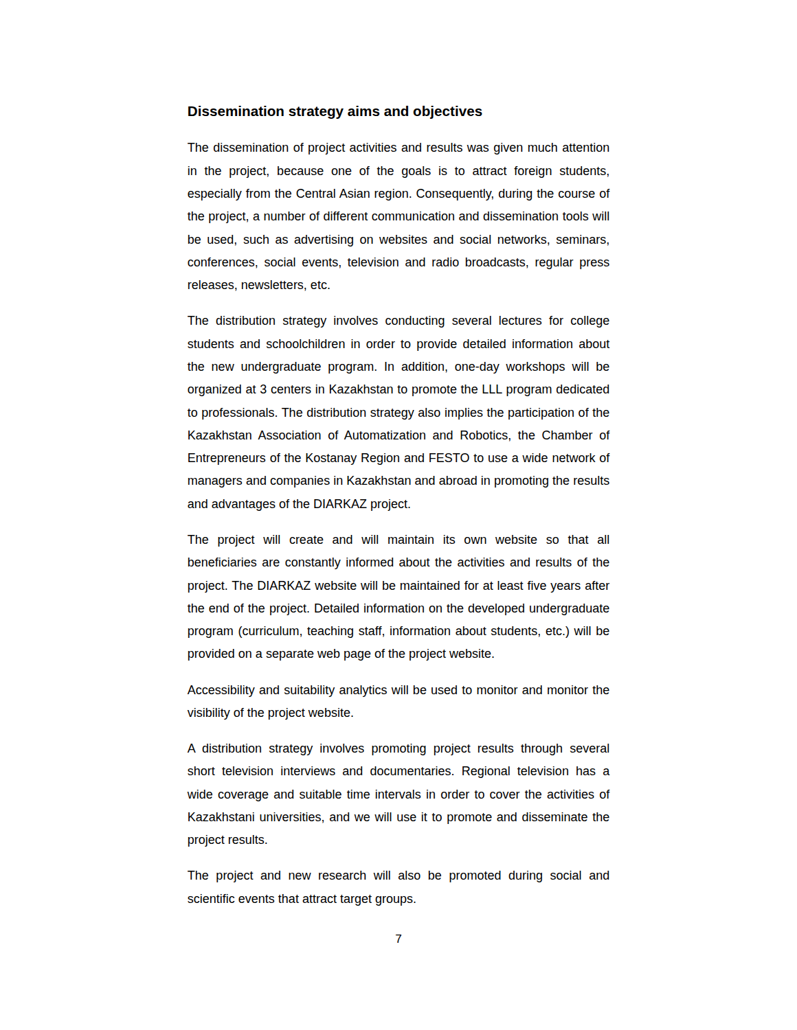Dissemination strategy aims and objectives
The dissemination of project activities and results was given much attention in the project, because one of the goals is to attract foreign students, especially from the Central Asian region. Consequently, during the course of the project, a number of different communication and dissemination tools will be used, such as advertising on websites and social networks, seminars, conferences, social events, television and radio broadcasts, regular press releases, newsletters, etc.
The distribution strategy involves conducting several lectures for college students and schoolchildren in order to provide detailed information about the new undergraduate program. In addition, one-day workshops will be organized at 3 centers in Kazakhstan to promote the LLL program dedicated to professionals. The distribution strategy also implies the participation of the Kazakhstan Association of Automatization and Robotics, the Chamber of Entrepreneurs of the Kostanay Region and FESTO to use a wide network of managers and companies in Kazakhstan and abroad in promoting the results and advantages of the DIARKAZ project.
The project will create and will maintain its own website so that all beneficiaries are constantly informed about the activities and results of the project. The DIARKAZ website will be maintained for at least five years after the end of the project. Detailed information on the developed undergraduate program (curriculum, teaching staff, information about students, etc.) will be provided on a separate web page of the project website.
Accessibility and suitability analytics will be used to monitor and monitor the visibility of the project website.
A distribution strategy involves promoting project results through several short television interviews and documentaries. Regional television has a wide coverage and suitable time intervals in order to cover the activities of Kazakhstani universities, and we will use it to promote and disseminate the project results.
The project and new research will also be promoted during social and scientific events that attract target groups.
7